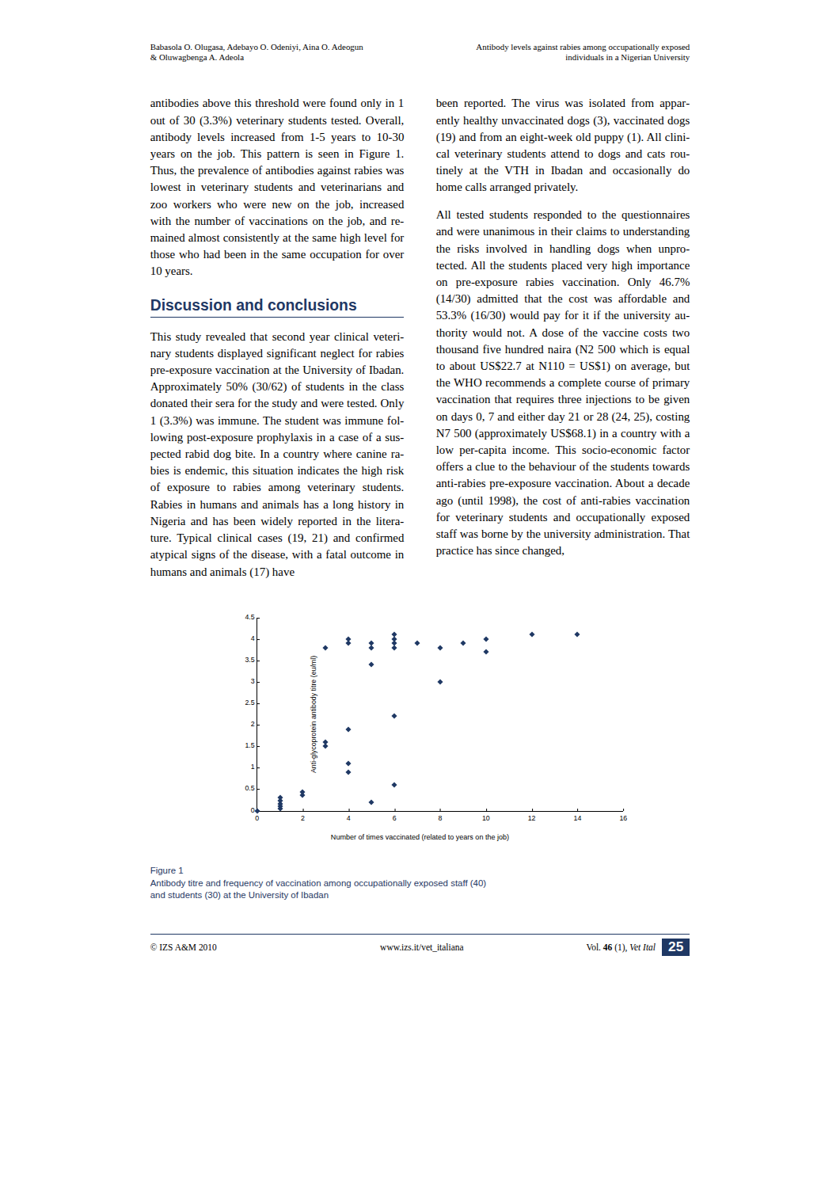Babasola O. Olugasa, Adebayo O. Odeniyi, Aina O. Adeogun
& Oluwagbenga A. Adeola
Antibody levels against rabies among occupationally exposed
individuals in a Nigerian University
antibodies above this threshold were found only in 1 out of 30 (3.3%) veterinary students tested. Overall, antibody levels increased from 1-5 years to 10-30 years on the job. This pattern is seen in Figure 1. Thus, the prevalence of antibodies against rabies was lowest in veterinary students and veterinarians and zoo workers who were new on the job, increased with the number of vaccinations on the job, and remained almost consistently at the same high level for those who had been in the same occupation for over 10 years.
Discussion and conclusions
This study revealed that second year clinical veterinary students displayed significant neglect for rabies pre-exposure vaccination at the University of Ibadan. Approximately 50% (30/62) of students in the class donated their sera for the study and were tested. Only 1 (3.3%) was immune. The student was immune following post-exposure prophylaxis in a case of a suspected rabid dog bite. In a country where canine rabies is endemic, this situation indicates the high risk of exposure to rabies among veterinary students. Rabies in humans and animals has a long history in Nigeria and has been widely reported in the literature. Typical clinical cases (19, 21) and confirmed atypical signs of the disease, with a fatal outcome in humans and animals (17) have
been reported. The virus was isolated from apparently healthy unvaccinated dogs (3), vaccinated dogs (19) and from an eight-week old puppy (1). All clinical veterinary students attend to dogs and cats routinely at the VTH in Ibadan and occasionally do home calls arranged privately.
All tested students responded to the questionnaires and were unanimous in their claims to understanding the risks involved in handling dogs when unprotected. All the students placed very high importance on pre-exposure rabies vaccination. Only 46.7% (14/30) admitted that the cost was affordable and 53.3% (16/30) would pay for it if the university authority would not. A dose of the vaccine costs two thousand five hundred naira (N2 500 which is equal to about US$22.7 at N110 = US$1) on average, but the WHO recommends a complete course of primary vaccination that requires three injections to be given on days 0, 7 and either day 21 or 28 (24, 25), costing N7 500 (approximately US$68.1) in a country with a low per-capita income. This socio-economic factor offers a clue to the behaviour of the students towards anti-rabies pre-exposure vaccination. About a decade ago (until 1998), the cost of anti-rabies vaccination for veterinary students and occupationally exposed staff was borne by the university administration. That practice has since changed,
Anti-glycoprotein antibody titre (eu/ml)
4.5
4
3.5
3
2.5
2
1.5
1
0.5
0
0
2
4
6
8
10
12
14
16
Number of times vaccinated (related to years on the job)
Figure 1
Antibody titre and frequency of vaccination among occupationally exposed staff (40)
and students (30) at the University of Ibadan
© IZS A&M 2010
www.izs.it/vet_italiana
Vol. 46 (1), Vet Ital
25